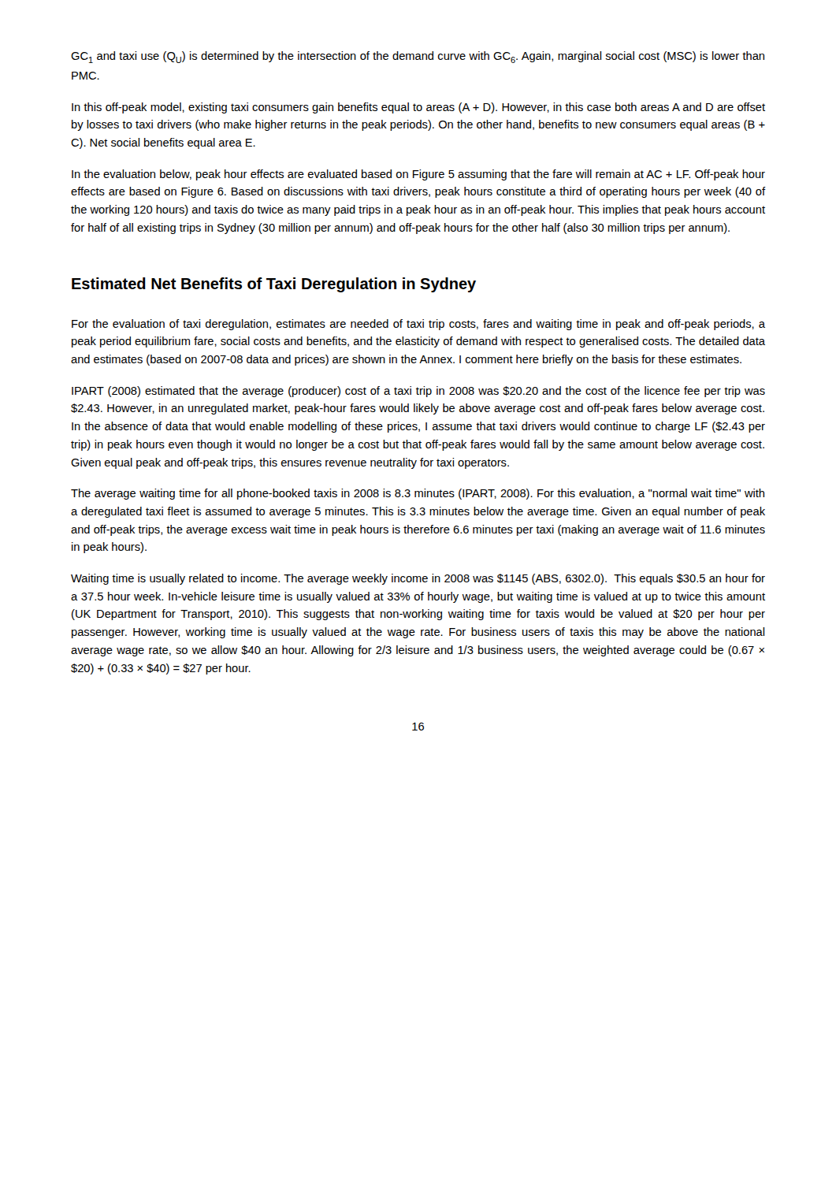GC1 and taxi use (QU) is determined by the intersection of the demand curve with GC6. Again, marginal social cost (MSC) is lower than PMC.
In this off-peak model, existing taxi consumers gain benefits equal to areas (A + D). However, in this case both areas A and D are offset by losses to taxi drivers (who make higher returns in the peak periods). On the other hand, benefits to new consumers equal areas (B + C). Net social benefits equal area E.
In the evaluation below, peak hour effects are evaluated based on Figure 5 assuming that the fare will remain at AC + LF. Off-peak hour effects are based on Figure 6. Based on discussions with taxi drivers, peak hours constitute a third of operating hours per week (40 of the working 120 hours) and taxis do twice as many paid trips in a peak hour as in an off-peak hour. This implies that peak hours account for half of all existing trips in Sydney (30 million per annum) and off-peak hours for the other half (also 30 million trips per annum).
Estimated Net Benefits of Taxi Deregulation in Sydney
For the evaluation of taxi deregulation, estimates are needed of taxi trip costs, fares and waiting time in peak and off-peak periods, a peak period equilibrium fare, social costs and benefits, and the elasticity of demand with respect to generalised costs. The detailed data and estimates (based on 2007-08 data and prices) are shown in the Annex. I comment here briefly on the basis for these estimates.
IPART (2008) estimated that the average (producer) cost of a taxi trip in 2008 was $20.20 and the cost of the licence fee per trip was $2.43. However, in an unregulated market, peak-hour fares would likely be above average cost and off-peak fares below average cost. In the absence of data that would enable modelling of these prices, I assume that taxi drivers would continue to charge LF ($2.43 per trip) in peak hours even though it would no longer be a cost but that off-peak fares would fall by the same amount below average cost. Given equal peak and off-peak trips, this ensures revenue neutrality for taxi operators.
The average waiting time for all phone-booked taxis in 2008 is 8.3 minutes (IPART, 2008). For this evaluation, a "normal wait time" with a deregulated taxi fleet is assumed to average 5 minutes. This is 3.3 minutes below the average time. Given an equal number of peak and off-peak trips, the average excess wait time in peak hours is therefore 6.6 minutes per taxi (making an average wait of 11.6 minutes in peak hours).
Waiting time is usually related to income. The average weekly income in 2008 was $1145 (ABS, 6302.0). This equals $30.5 an hour for a 37.5 hour week. In-vehicle leisure time is usually valued at 33% of hourly wage, but waiting time is valued at up to twice this amount (UK Department for Transport, 2010). This suggests that non-working waiting time for taxis would be valued at $20 per hour per passenger. However, working time is usually valued at the wage rate. For business users of taxis this may be above the national average wage rate, so we allow $40 an hour. Allowing for 2/3 leisure and 1/3 business users, the weighted average could be (0.67 × $20) + (0.33 × $40) = $27 per hour.
16